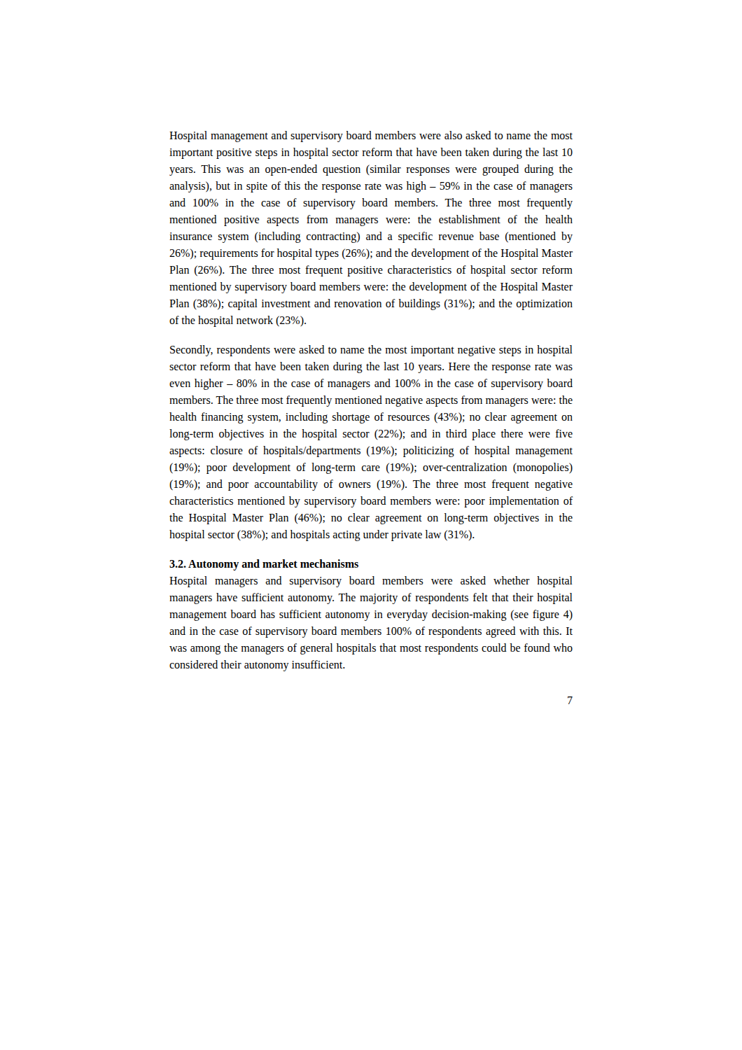Hospital management and supervisory board members were also asked to name the most important positive steps in hospital sector reform that have been taken during the last 10 years. This was an open-ended question (similar responses were grouped during the analysis), but in spite of this the response rate was high – 59% in the case of managers and 100% in the case of supervisory board members. The three most frequently mentioned positive aspects from managers were: the establishment of the health insurance system (including contracting) and a specific revenue base (mentioned by 26%); requirements for hospital types (26%); and the development of the Hospital Master Plan (26%). The three most frequent positive characteristics of hospital sector reform mentioned by supervisory board members were: the development of the Hospital Master Plan (38%); capital investment and renovation of buildings (31%); and the optimization of the hospital network (23%).
Secondly, respondents were asked to name the most important negative steps in hospital sector reform that have been taken during the last 10 years. Here the response rate was even higher – 80% in the case of managers and 100% in the case of supervisory board members. The three most frequently mentioned negative aspects from managers were: the health financing system, including shortage of resources (43%); no clear agreement on long-term objectives in the hospital sector (22%); and in third place there were five aspects: closure of hospitals/departments (19%); politicizing of hospital management (19%); poor development of long-term care (19%); over-centralization (monopolies) (19%); and poor accountability of owners (19%). The three most frequent negative characteristics mentioned by supervisory board members were: poor implementation of the Hospital Master Plan (46%); no clear agreement on long-term objectives in the hospital sector (38%); and hospitals acting under private law (31%).
3.2. Autonomy and market mechanisms
Hospital managers and supervisory board members were asked whether hospital managers have sufficient autonomy. The majority of respondents felt that their hospital management board has sufficient autonomy in everyday decision-making (see figure 4) and in the case of supervisory board members 100% of respondents agreed with this. It was among the managers of general hospitals that most respondents could be found who considered their autonomy insufficient.
7